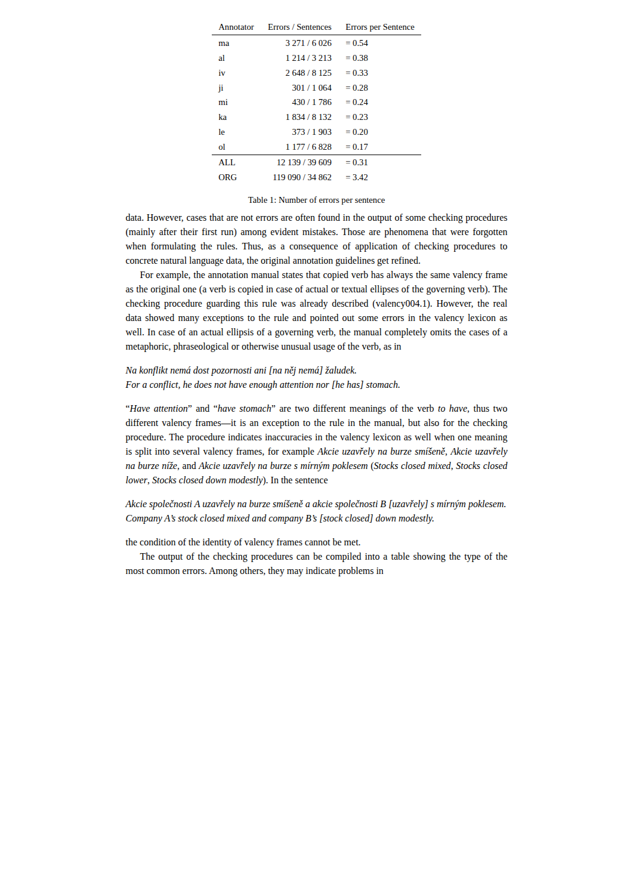Table 1: Number of errors per sentence
| Annotator | Errors / Sentences | Errors per Sentence |
| --- | --- | --- |
| ma | 3 271 / 6 026 | = 0.54 |
| al | 1 214 / 3 213 | = 0.38 |
| iv | 2 648 / 8 125 | = 0.33 |
| ji | 301 / 1 064 | = 0.28 |
| mi | 430 / 1 786 | = 0.24 |
| ka | 1 834 / 8 132 | = 0.23 |
| le | 373 / 1 903 | = 0.20 |
| ol | 1 177 / 6 828 | = 0.17 |
| ALL | 12 139 / 39 609 | = 0.31 |
| ORG | 119 090 / 34 862 | = 3.42 |
data. However, cases that are not errors are often found in the output of some checking procedures (mainly after their first run) among evident mistakes. Those are phenomena that were forgotten when formulating the rules. Thus, as a consequence of application of checking procedures to concrete natural language data, the original annotation guidelines get refined.
For example, the annotation manual states that copied verb has always the same valency frame as the original one (a verb is copied in case of actual or textual ellipses of the governing verb). The checking procedure guarding this rule was already described (valency004.1). However, the real data showed many exceptions to the rule and pointed out some errors in the valency lexicon as well. In case of an actual ellipsis of a governing verb, the manual completely omits the cases of a metaphoric, phraseological or otherwise unusual usage of the verb, as in
Na konflikt nemá dost pozornosti ani [na něj nemá] žaludek.
For a conflict, he does not have enough attention nor [he has] stomach.
“Have attention” and “have stomach” are two different meanings of the verb to have, thus two different valency frames—it is an exception to the rule in the manual, but also for the checking procedure. The procedure indicates inaccuracies in the valency lexicon as well when one meaning is split into several valency frames, for example Akcie uzavřely na burze smíšeně, Akcie uzavřely na burze níže, and Akcie uzavřely na burze s mírným poklesem (Stocks closed mixed, Stocks closed lower, Stocks closed down modestly). In the sentence
Akcie společnosti A uzavřely na burze smíšeně a akcie společnosti B [uzavřely] s mírným poklesem.
Company A’s stock closed mixed and company B’s [stock closed] down modestly.
the condition of the identity of valency frames cannot be met.
The output of the checking procedures can be compiled into a table showing the type of the most common errors. Among others, they may indicate problems in